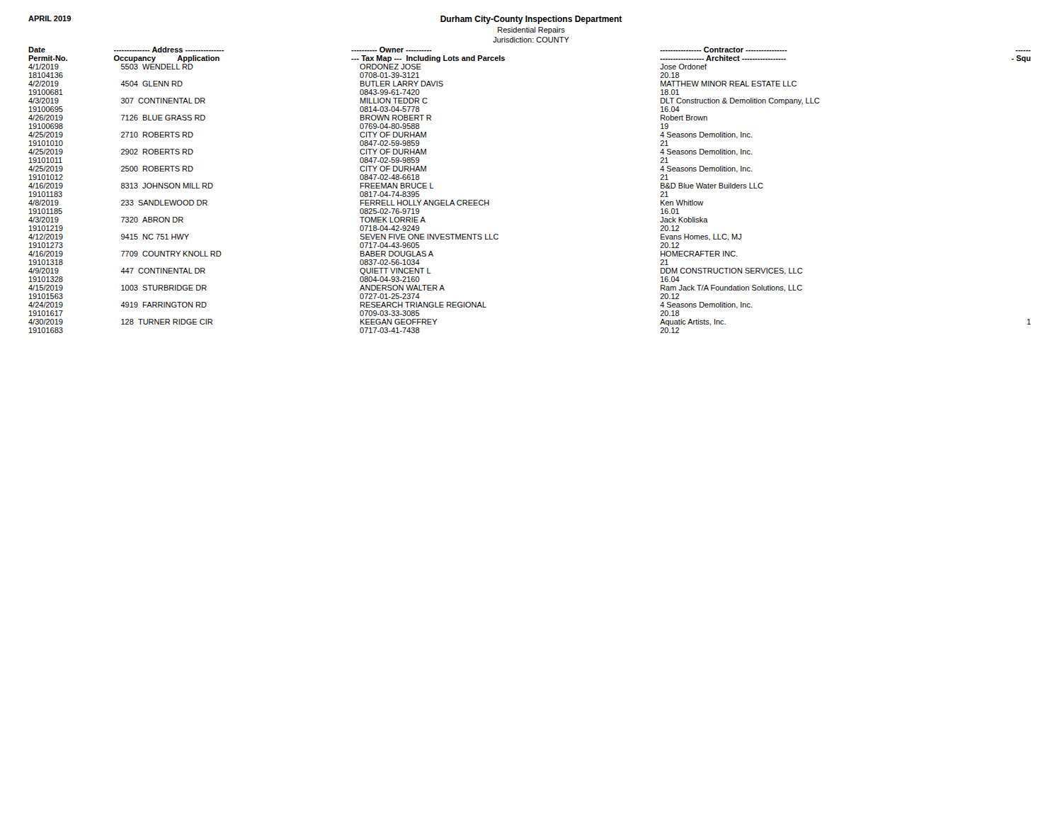APRIL 2019
Durham City-County Inspections Department
Residential Repairs
Jurisdiction: COUNTY
| Date | -------------- Address --------------- | ---------- Owner ---------- | ---------------- Contractor ---------------- | ------ |
| --- | --- | --- | --- | --- |
| Permit-No. | Occupancy Application | --- Tax Map --- Including Lots and Parcels | ----------------- Architect ----------------- | - Squ |
| 4/1/2019 | 5503 WENDELL RD | ORDONEZ JOSE | Jose Ordonef | |
| 18104136 | | 0708-01-39-3121 | 20.18 | |
| 4/2/2019 | 4504 GLENN RD | BUTLER LARRY DAVIS | MATTHEW MINOR REAL ESTATE LLC | |
| 19100681 | | 0843-99-61-7420 | 18.01 | |
| 4/3/2019 | 307 CONTINENTAL DR | MILLION TEDDR C | DLT Construction & Demolition Company, LLC | |
| 19100695 | | 0814-03-04-5778 | 16.04 | |
| 4/26/2019 | 7126 BLUE GRASS RD | BROWN ROBERT R | Robert Brown | |
| 19100698 | | 0769-04-80-9588 | 19 | |
| 4/25/2019 | 2710 ROBERTS RD | CITY OF DURHAM | 4 Seasons Demolition, Inc. | |
| 19101010 | | 0847-02-59-9859 | 21 | |
| 4/25/2019 | 2902 ROBERTS RD | CITY OF DURHAM | 4 Seasons Demolition, Inc. | |
| 19101011 | | 0847-02-59-9859 | 21 | |
| 4/25/2019 | 2500 ROBERTS RD | CITY OF DURHAM | 4 Seasons Demolition, Inc. | |
| 19101012 | | 0847-02-48-6618 | 21 | |
| 4/16/2019 | 8313 JOHNSON MILL RD | FREEMAN BRUCE L | B&D Blue Water Builders LLC | |
| 19101183 | | 0817-04-74-8395 | 21 | |
| 4/8/2019 | 233 SANDLEWOOD DR | FERRELL HOLLY ANGELA CREECH | Ken Whitlow | |
| 19101185 | | 0825-02-76-9719 | 16.01 | |
| 4/3/2019 | 7320 ABRON DR | TOMEK LORRIE A | Jack Kobliska | |
| 19101219 | | 0718-04-42-9249 | 20.12 | |
| 4/12/2019 | 9415 NC 751 HWY | SEVEN FIVE ONE INVESTMENTS LLC | Evans Homes, LLC, MJ | |
| 19101273 | | 0717-04-43-9605 | 20.12 | |
| 4/16/2019 | 7709 COUNTRY KNOLL RD | BABER DOUGLAS A | HOMECRAFTER INC. | |
| 19101318 | | 0837-02-56-1034 | 21 | |
| 4/9/2019 | 447 CONTINENTAL DR | QUIETT VINCENT L | DDM CONSTRUCTION SERVICES, LLC | |
| 19101328 | | 0804-04-93-2160 | 16.04 | |
| 4/15/2019 | 1003 STURBRIDGE DR | ANDERSON WALTER A | Ram Jack T/A Foundation Solutions, LLC | |
| 19101563 | | 0727-01-25-2374 | 20.12 | |
| 4/24/2019 | 4919 FARRINGTON RD | RESEARCH TRIANGLE REGIONAL | 4 Seasons Demolition, Inc. | |
| 19101617 | | 0709-03-33-3085 | 20.18 | |
| 4/30/2019 | 128 TURNER RIDGE CIR | KEEGAN GEOFFREY | Aquatic Artists, Inc. | 1 |
| 19101683 | | 0717-03-41-7438 | 20.12 | |